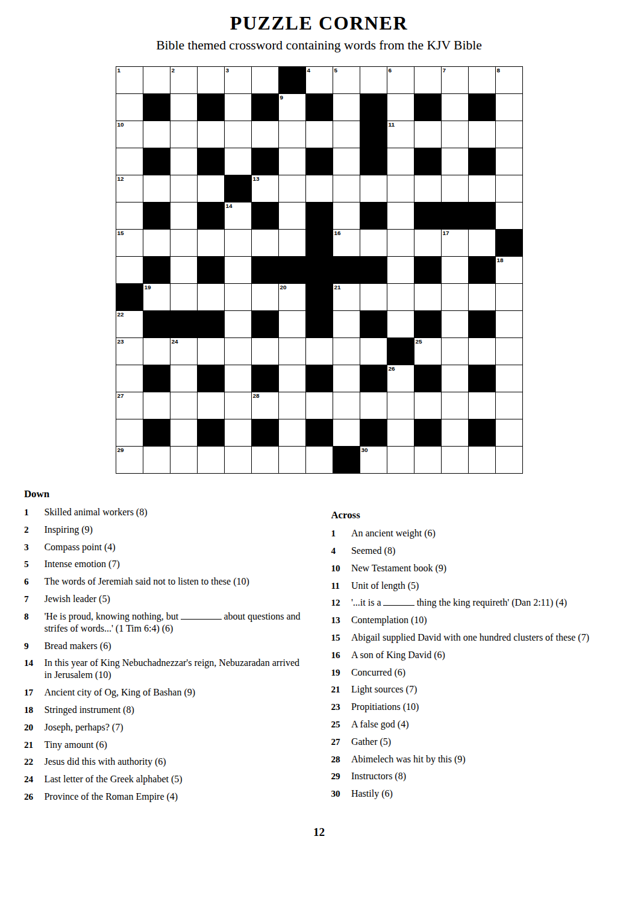PUZZLE CORNER
Bible themed crossword containing words from the KJV Bible
| 1 | | 2 | | 3 | | | 4 | 5 | | 6 | | 7 | | 8 |
| | | | | | | 9 | | | | | | | | |
| 10 | | | | | | | | | | 11 | | | | |
| 12 | | | | | 13 | | | | | | | | | |
| | | | | 14 | | | | | | | | | | |
| 15 | | | | | | | | 16 | | | | 17 | | |
| | | | | | | | | | | | | | | 18 |
| | 19 | | | | | 20 | | 21 | | | | | | |
| 22 | | | | | | | | | | | | | | |
| 23 | | 24 | | | | | | | | | 25 | | | |
| | | | | | | | | | | 26 | | | | |
| 27 | | | | | 28 | | | | | | | | | |
| 29 | | | | | | | | | 30 | | | | | |
Down
1 Skilled animal workers (8)
2 Inspiring (9)
3 Compass point (4)
5 Intense emotion (7)
6 The words of Jeremiah said not to listen to these (10)
7 Jewish leader (5)
8'He is proud, knowing nothing, but about questions and strifes of words...' (1 Tim 6:4) (6)
9 Bread makers (6)
14 In this year of King Nebuchadnezzar's reign, Nebuzaradan arrived in Jerusalem (10)
17 Ancient city of Og, King of Bashan (9)
18 Stringed instrument (8)
20 Joseph, perhaps? (7)
21 Tiny amount (6)
22 Jesus did this with authority (6)
24 Last letter of the Greek alphabet (5)
26 Province of the Roman Empire (4)
Across
1 An ancient weight (6)
4 Seemed (8)
10 New Testament book (9)
11 Unit of length (5)
12'...it is a thing the king requireth' (Dan 2:11) (4)
13 Contemplation (10)
15 Abigail supplied David with one hundred clusters of these (7)
16 A son of King David (6)
19 Concurred (6)
21 Light sources (7)
23 Propitiations (10)
25 A false god (4)
27 Gather (5)
28 Abimelech was hit by this (9)
29 Instructors (8)
30 Hastily (6)
12